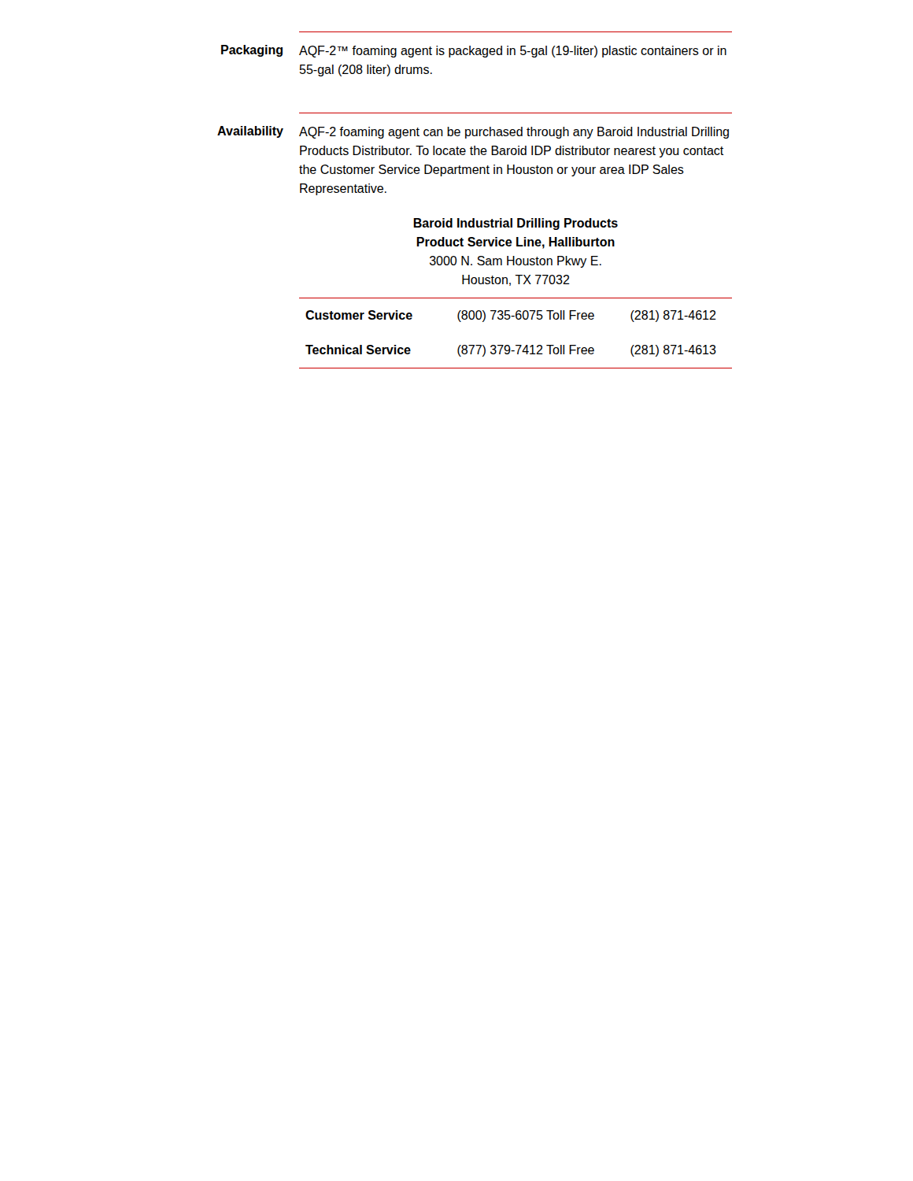Packaging
AQF-2™ foaming agent is packaged in 5-gal (19-liter) plastic containers or in 55-gal (208 liter) drums.
Availability
AQF-2 foaming agent can be purchased through any Baroid Industrial Drilling Products Distributor. To locate the Baroid IDP distributor nearest you contact the Customer Service Department in Houston or your area IDP Sales Representative.
Baroid Industrial Drilling Products
Product Service Line, Halliburton
3000 N. Sam Houston Pkwy E.
Houston, TX 77032
| Customer Service | (800) 735-6075 Toll Free | (281) 871-4612 |
| Technical Service | (877) 379-7412 Toll Free | (281) 871-4613 |